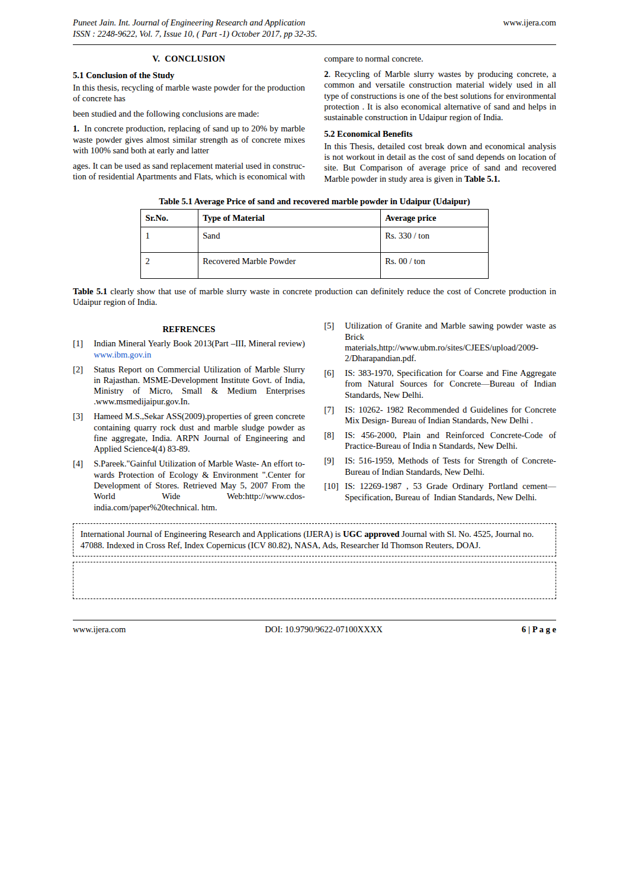Puneet Jain. Int. Journal of Engineering Research and Application www.ijera.com
ISSN : 2248-9622, Vol. 7, Issue 10, ( Part -1) October 2017, pp 32-35.
V. CONCLUSION
5.1 Conclusion of the Study
In this thesis, recycling of marble waste powder for the production of concrete has
been studied and the following conclusions are made:
1. In concrete production, replacing of sand up to 20% by marble waste powder gives almost similar strength as of concrete mixes with 100% sand both at early and latter
ages. It can be used as sand replacement material used in construction of residential Apartments and Flats, which is economical with compare to normal concrete.
2. Recycling of Marble slurry wastes by producing concrete, a common and versatile construction material widely used in all type of constructions is one of the best solutions for environmental protection . It is also economical alternative of sand and helps in sustainable construction in Udaipur region of India.
5.2 Economical Benefits
In this Thesis, detailed cost break down and economical analysis is not workout in detail as the cost of sand depends on location of site. But Comparison of average price of sand and recovered Marble powder in study area is given in Table 5.1.
Table 5.1 Average Price of sand and recovered marble powder in Udaipur (Udaipur)
| Sr.No. | Type of Material | Average price |
| --- | --- | --- |
| 1 | Sand | Rs. 330 / ton |
| 2 | Recovered Marble Powder | Rs. 00 / ton |
Table 5.1 clearly show that use of marble slurry waste in concrete production can definitely reduce the cost of Concrete production in Udaipur region of India.
REFRENCES
[1] Indian Mineral Yearly Book 2013(Part –III, Mineral review) www.ibm.gov.in
[2] Status Report on Commercial Utilization of Marble Slurry in Rajasthan. MSME-Development Institute Govt. of India, Ministry of Micro, Small & Medium Enterprises .www.msmedijaipur.gov.In.
[3] Hameed M.S.,Sekar ASS(2009).properties of green concrete containing quarry rock dust and marble sludge powder as fine aggregate, India. ARPN Journal of Engineering and Applied Science4(4) 83-89.
[4] S.Pareek."Gainful Utilization of Marble Waste- An effort towards Protection of Ecology & Environment ".Center for Development of Stores. Retrieved May 5, 2007 From the World Wide Web:http://www.cdos-india.com/paper%20technical. htm.
[5] Utilization of Granite and Marble sawing powder waste as Brick materials,http://www.ubm.ro/sites/CJEES/upload/2009-2/Dharapandian.pdf.
[6] IS: 383-1970, Specification for Coarse and Fine Aggregate from Natural Sources for Concrete—Bureau of Indian Standards, New Delhi.
[7] IS: 10262- 1982 Recommended d Guidelines for Concrete Mix Design- Bureau of Indian Standards, New Delhi .
[8] IS: 456-2000, Plain and Reinforced Concrete-Code of Practice-Bureau of India n Standards, New Delhi.
[9] IS: 516-1959, Methods of Tests for Strength of Concrete-Bureau of Indian Standards, New Delhi.
[10] IS: 12269-1987 , 53 Grade Ordinary Portland cement—Specification, Bureau of Indian Standards, New Delhi.
International Journal of Engineering Research and Applications (IJERA) is UGC approved Journal with Sl. No. 4525, Journal no. 47088. Indexed in Cross Ref, Index Copernicus (ICV 80.82), NASA, Ads, Researcher Id Thomson Reuters, DOAJ.
www.ijera.com DOI: 10.9790/9622-07100XXXX 6 | P a g e